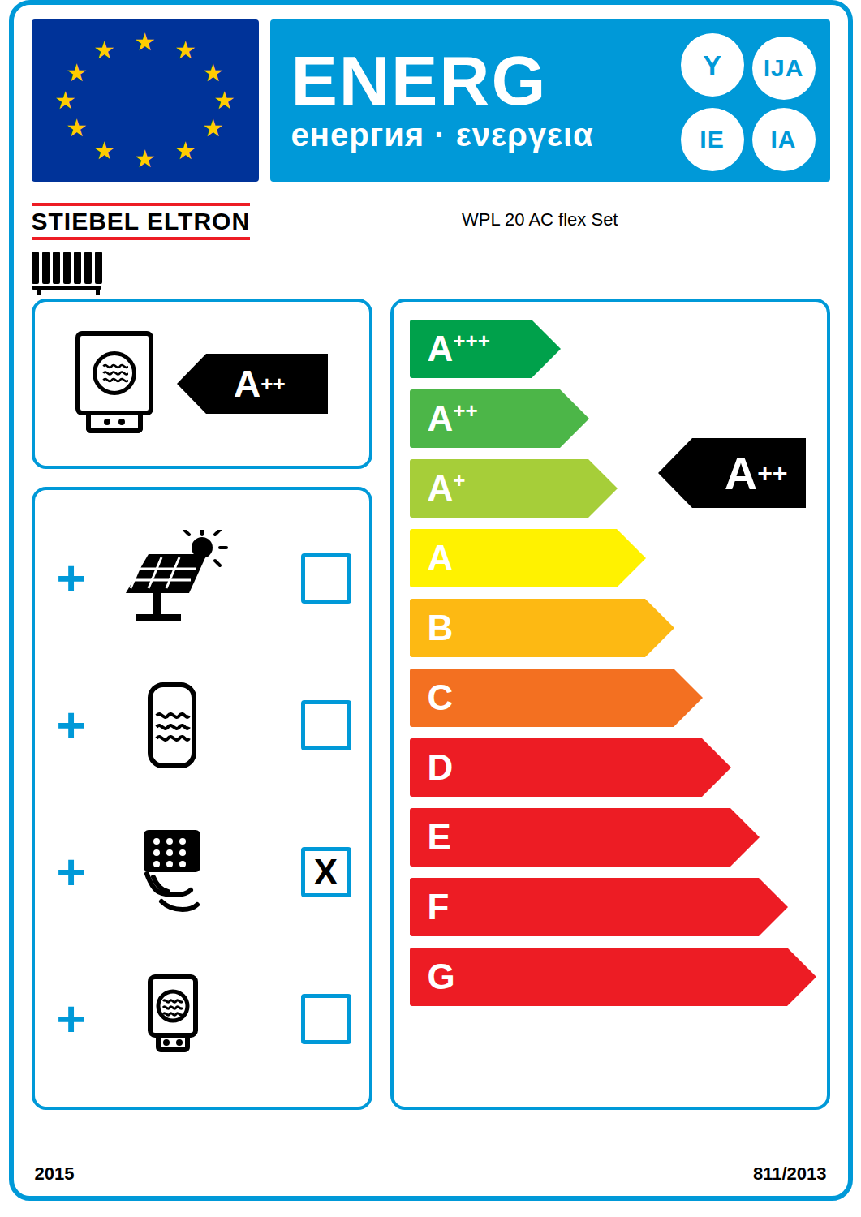★ ★ ★ ★ ★ ★ ★ ★ ★ ★ ★ ★
ENERG
енергия · ενεργεια
Y
IJA
IE
IA
STIEBEL ELTRON
WPL 20 AC flex Set
A++
+
+
+
X
+
A+++
A++
A+
A
B
C
D
E
F
G
A++
2015
811/2013